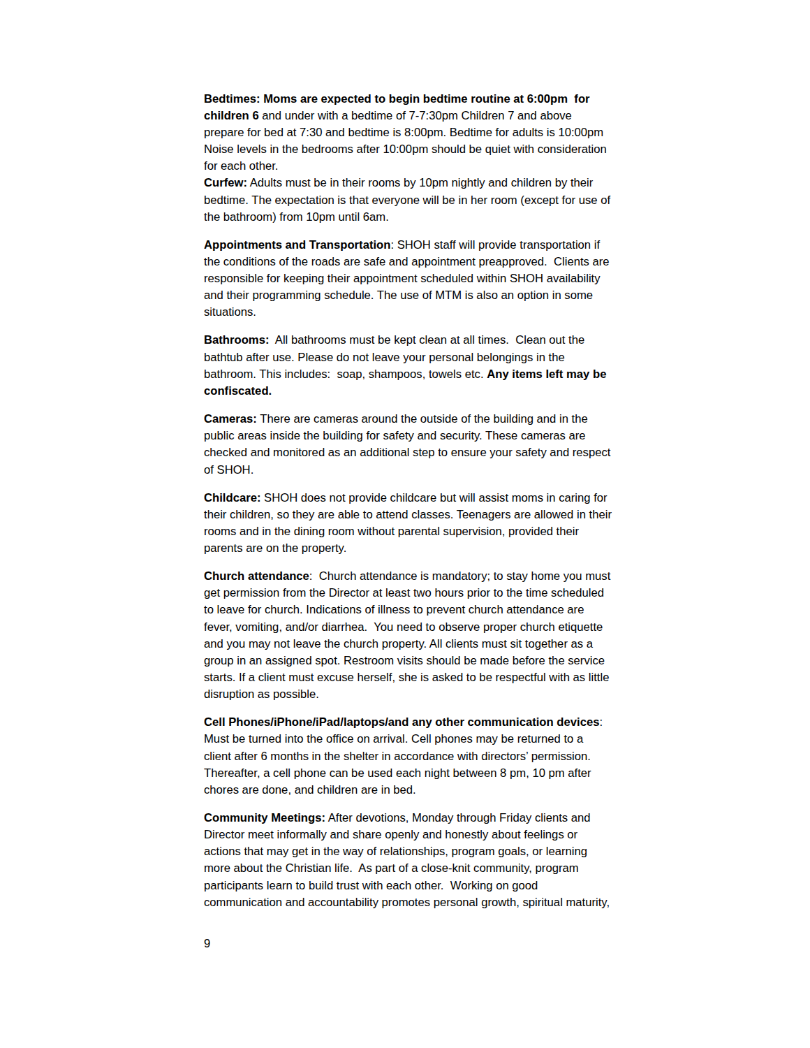Bedtimes: Moms are expected to begin bedtime routine at 6:00pm for children 6 and under with a bedtime of 7-7:30pm Children 7 and above prepare for bed at 7:30 and bedtime is 8:00pm. Bedtime for adults is 10:00pm Noise levels in the bedrooms after 10:00pm should be quiet with consideration for each other.
Curfew: Adults must be in their rooms by 10pm nightly and children by their bedtime. The expectation is that everyone will be in her room (except for use of the bathroom) from 10pm until 6am.
Appointments and Transportation: SHOH staff will provide transportation if the conditions of the roads are safe and appointment preapproved. Clients are responsible for keeping their appointment scheduled within SHOH availability and their programming schedule. The use of MTM is also an option in some situations.
Bathrooms: All bathrooms must be kept clean at all times. Clean out the bathtub after use. Please do not leave your personal belongings in the bathroom. This includes: soap, shampoos, towels etc. Any items left may be confiscated.
Cameras: There are cameras around the outside of the building and in the public areas inside the building for safety and security. These cameras are checked and monitored as an additional step to ensure your safety and respect of SHOH.
Childcare: SHOH does not provide childcare but will assist moms in caring for their children, so they are able to attend classes. Teenagers are allowed in their rooms and in the dining room without parental supervision, provided their parents are on the property.
Church attendance: Church attendance is mandatory; to stay home you must get permission from the Director at least two hours prior to the time scheduled to leave for church. Indications of illness to prevent church attendance are fever, vomiting, and/or diarrhea. You need to observe proper church etiquette and you may not leave the church property. All clients must sit together as a group in an assigned spot. Restroom visits should be made before the service starts. If a client must excuse herself, she is asked to be respectful with as little disruption as possible.
Cell Phones/iPhone/iPad/laptops/and any other communication devices: Must be turned into the office on arrival. Cell phones may be returned to a client after 6 months in the shelter in accordance with directors’ permission. Thereafter, a cell phone can be used each night between 8 pm, 10 pm after chores are done, and children are in bed.
Community Meetings: After devotions, Monday through Friday clients and Director meet informally and share openly and honestly about feelings or actions that may get in the way of relationships, program goals, or learning more about the Christian life. As part of a close-knit community, program participants learn to build trust with each other. Working on good communication and accountability promotes personal growth, spiritual maturity,
9